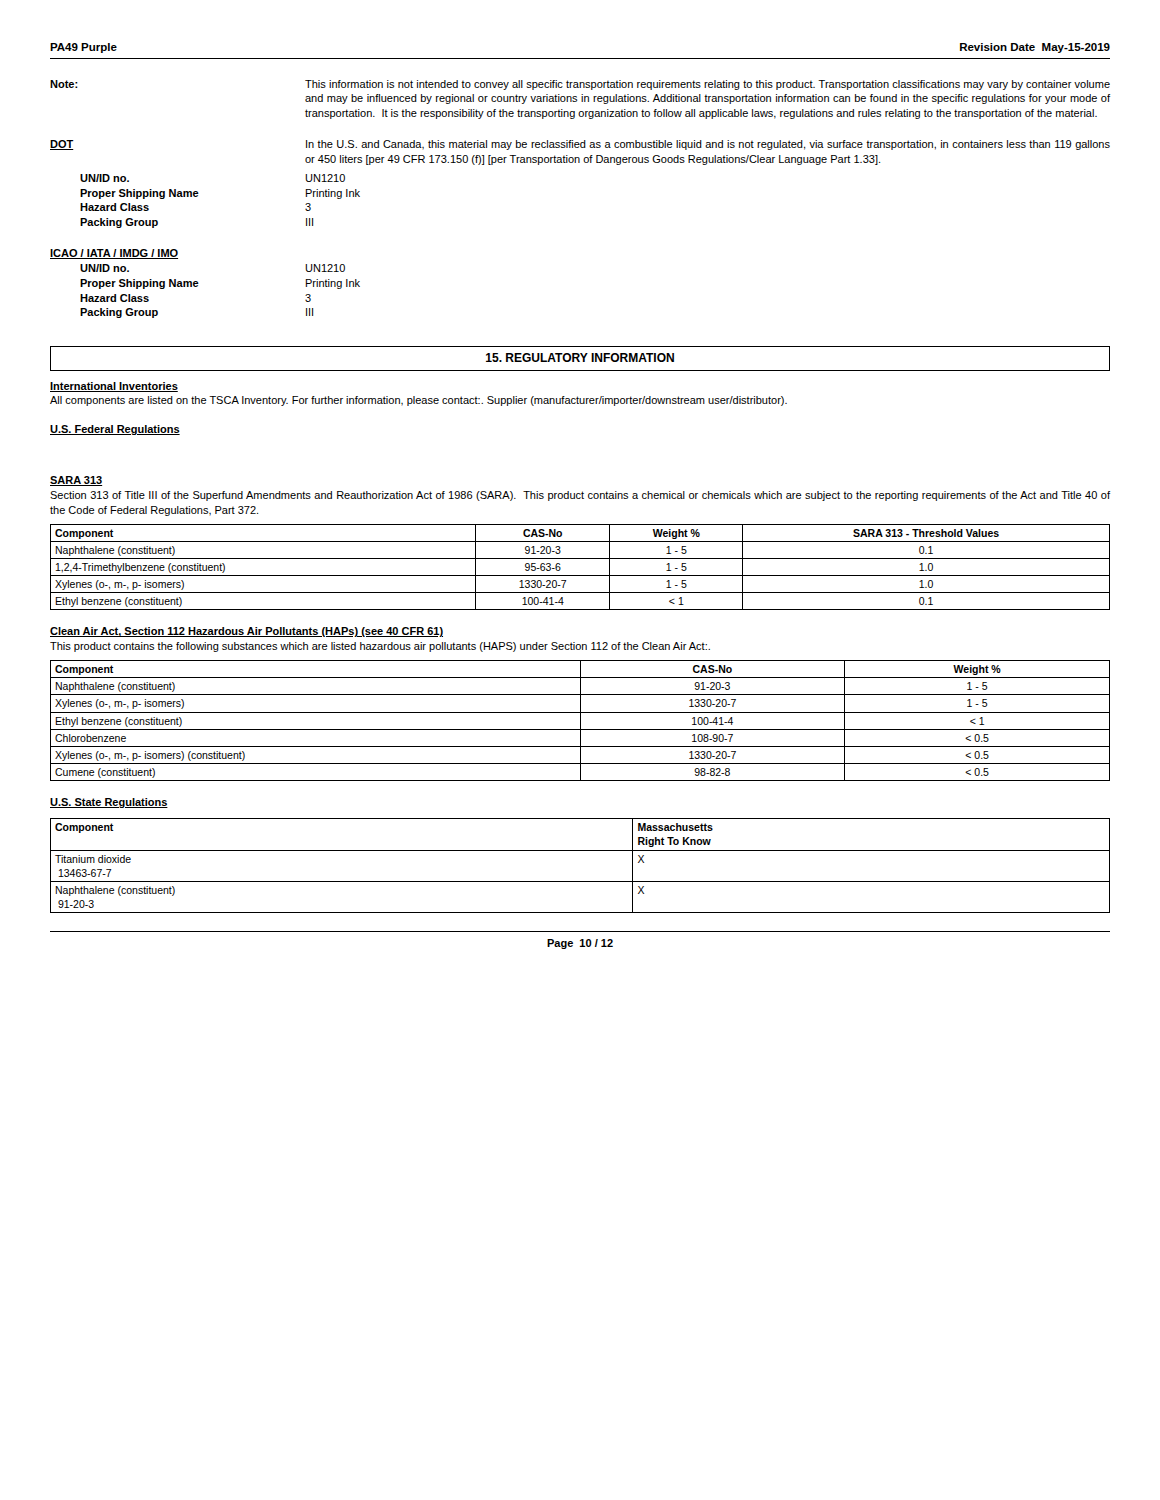PA49 Purple Revision Date May-15-2019
Note:
This information is not intended to convey all specific transportation requirements relating to this product. Transportation classifications may vary by container volume and may be influenced by regional or country variations in regulations. Additional transportation information can be found in the specific regulations for your mode of transportation. It is the responsibility of the transporting organization to follow all applicable laws, regulations and rules relating to the transportation of the material.
DOT
In the U.S. and Canada, this material may be reclassified as a combustible liquid and is not regulated, via surface transportation, in containers less than 119 gallons or 450 liters [per 49 CFR 173.150 (f)] [per Transportation of Dangerous Goods Regulations/Clear Language Part 1.33].
UN/ID no.
UN1210
Proper Shipping Name
Printing Ink
Hazard Class
3
Packing Group
III
ICAO / IATA / IMDG / IMO
UN/ID no.
UN1210
Proper Shipping Name
Printing Ink
Hazard Class
3
Packing Group
III
15. REGULATORY INFORMATION
International Inventories
All components are listed on the TSCA Inventory. For further information, please contact:. Supplier (manufacturer/importer/downstream user/distributor).
U.S. Federal Regulations
SARA 313
Section 313 of Title III of the Superfund Amendments and Reauthorization Act of 1986 (SARA). This product contains a chemical or chemicals which are subject to the reporting requirements of the Act and Title 40 of the Code of Federal Regulations, Part 372.
| Component | CAS-No | Weight % | SARA 313 - Threshold Values |
| --- | --- | --- | --- |
| Naphthalene (constituent) | 91-20-3 | 1 - 5 | 0.1 |
| 1,2,4-Trimethylbenzene (constituent) | 95-63-6 | 1 - 5 | 1.0 |
| Xylenes (o-, m-, p- isomers) | 1330-20-7 | 1 - 5 | 1.0 |
| Ethyl benzene (constituent) | 100-41-4 | < 1 | 0.1 |
Clean Air Act, Section 112 Hazardous Air Pollutants (HAPs) (see 40 CFR 61)
This product contains the following substances which are listed hazardous air pollutants (HAPS) under Section 112 of the Clean Air Act:.
| Component | CAS-No | Weight % |
| --- | --- | --- |
| Naphthalene (constituent) | 91-20-3 | 1 - 5 |
| Xylenes (o-, m-, p- isomers) | 1330-20-7 | 1 - 5 |
| Ethyl benzene (constituent) | 100-41-4 | < 1 |
| Chlorobenzene | 108-90-7 | < 0.5 |
| Xylenes (o-, m-, p- isomers) (constituent) | 1330-20-7 | < 0.5 |
| Cumene (constituent) | 98-82-8 | < 0.5 |
U.S. State Regulations
| Component | Massachusetts Right To Know |
| --- | --- |
| Titanium dioxide 13463-67-7 | X |
| Naphthalene (constituent) 91-20-3 | X |
Page 10 / 12